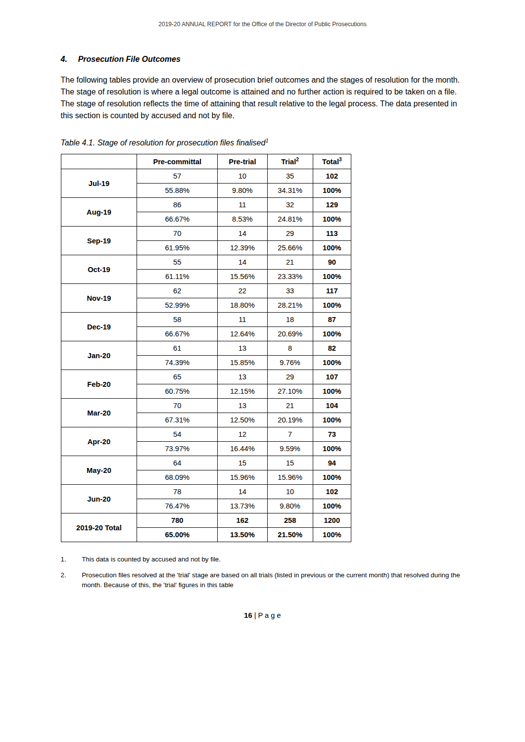2019-20 ANNUAL REPORT for the Office of the Director of Public Prosecutions
4. Prosecution File Outcomes
The following tables provide an overview of prosecution brief outcomes and the stages of resolution for the month. The stage of resolution is where a legal outcome is attained and no further action is required to be taken on a file. The stage of resolution reflects the time of attaining that result relative to the legal process. The data presented in this section is counted by accused and not by file.
Table 4.1. Stage of resolution for prosecution files finalised1
| | Pre-committal | Pre-trial | Trial 2 | Total 3 |
| --- | --- | --- | --- | --- |
| Jul-19 | 57 | 10 | 35 | 102 |
| 55.88% | 9.80% | 34.31% | 100% |
| Aug-19 | 86 | 11 | 32 | 129 |
| 66.67% | 8.53% | 24.81% | 100% |
| Sep-19 | 70 | 14 | 29 | 113 |
| 61.95% | 12.39% | 25.66% | 100% |
| Oct-19 | 55 | 14 | 21 | 90 |
| 61.11% | 15.56% | 23.33% | 100% |
| Nov-19 | 62 | 22 | 33 | 117 |
| 52.99% | 18.80% | 28.21% | 100% |
| Dec-19 | 58 | 11 | 18 | 87 |
| 66.67% | 12.64% | 20.69% | 100% |
| Jan-20 | 61 | 13 | 8 | 82 |
| 74.39% | 15.85% | 9.76% | 100% |
| Feb-20 | 65 | 13 | 29 | 107 |
| 60.75% | 12.15% | 27.10% | 100% |
| Mar-20 | 70 | 13 | 21 | 104 |
| 67.31% | 12.50% | 20.19% | 100% |
| Apr-20 | 54 | 12 | 7 | 73 |
| 73.97% | 16.44% | 9.59% | 100% |
| May-20 | 64 | 15 | 15 | 94 |
| 68.09% | 15.96% | 15.96% | 100% |
| Jun-20 | 78 | 14 | 10 | 102 |
| 76.47% | 13.73% | 9.80% | 100% |
| 2019-20 Total | 780 | 162 | 258 | 1200 |
| 65.00% | 13.50% | 21.50% | 100% |
This data is counted by accused and not by file.
Prosecution files resolved at the 'trial' stage are based on all trials (listed in previous or the current month) that resolved during the month. Because of this, the 'trial' figures in this table
16 | P a g e